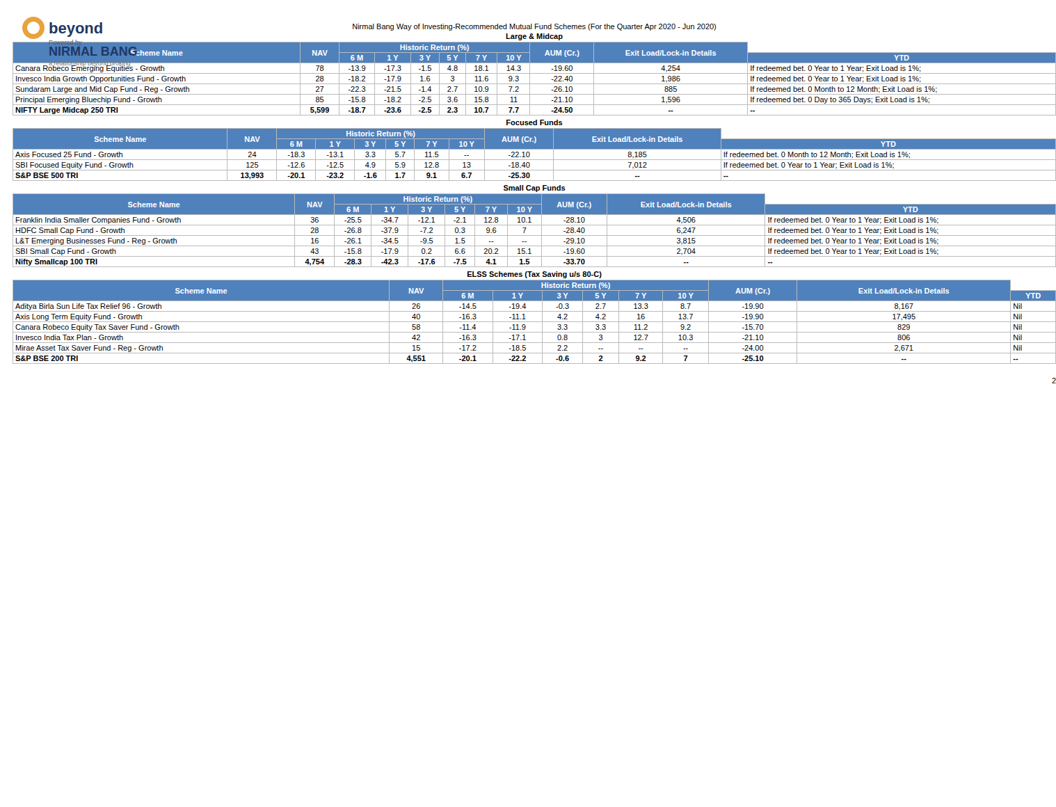beyond Powered by NIRMAL BANG a relationship beyond broking
Nirmal Bang Way of Investing-Recommended Mutual Fund Schemes (For the Quarter Apr 2020 - Jun 2020)
Large & Midcap
| Scheme Name | NAV | Historic Return (%) | AUM (Cr.) | Exit Load/Lock-in Details |
| --- | --- | --- | --- | --- |
| 6 M | 1 Y | 3 Y | 5 Y | 7 Y | 10 Y | YTD |
| Canara Robeco Emerging Equities - Growth | 78 | -13.9 | -17.3 | -1.5 | 4.8 | 18.1 | 14.3 | -19.60 | 4,254 | If redeemed bet. 0 Year to 1 Year; Exit Load is 1%; |
| Invesco India Growth Opportunities Fund - Growth | 28 | -18.2 | -17.9 | 1.6 | 3 | 11.6 | 9.3 | -22.40 | 1,986 | If redeemed bet. 0 Year to 1 Year; Exit Load is 1%; |
| Sundaram Large and Mid Cap Fund - Reg - Growth | 27 | -22.3 | -21.5 | -1.4 | 2.7 | 10.9 | 7.2 | -26.10 | 885 | If redeemed bet. 0 Month to 12 Month; Exit Load is 1%; |
| Principal Emerging Bluechip Fund - Growth | 85 | -15.8 | -18.2 | -2.5 | 3.6 | 15.8 | 11 | -21.10 | 1,596 | If redeemed bet. 0 Day to 365 Days; Exit Load is 1%; |
| NIFTY Large Midcap 250 TRI | 5,599 | -18.7 | -23.6 | -2.5 | 2.3 | 10.7 | 7.7 | -24.50 | -- | -- |
Focused Funds
| Scheme Name | NAV | Historic Return (%) | AUM (Cr.) | Exit Load/Lock-in Details |
| --- | --- | --- | --- | --- |
| 6 M | 1 Y | 3 Y | 5 Y | 7 Y | 10 Y | YTD |
| Axis Focused 25 Fund - Growth | 24 | -18.3 | -13.1 | 3.3 | 5.7 | 11.5 | -- | -22.10 | 8,185 | If redeemed bet. 0 Month to 12 Month; Exit Load is 1%; |
| SBI Focused Equity Fund - Growth | 125 | -12.6 | -12.5 | 4.9 | 5.9 | 12.8 | 13 | -18.40 | 7,012 | If redeemed bet. 0 Year to 1 Year; Exit Load is 1%; |
| S&P BSE 500 TRI | 13,993 | -20.1 | -23.2 | -1.6 | 1.7 | 9.1 | 6.7 | -25.30 | -- | -- |
Small Cap Funds
| Scheme Name | NAV | Historic Return (%) | AUM (Cr.) | Exit Load/Lock-in Details |
| --- | --- | --- | --- | --- |
| 6 M | 1 Y | 3 Y | 5 Y | 7 Y | 10 Y | YTD |
| Franklin India Smaller Companies Fund - Growth | 36 | -25.5 | -34.7 | -12.1 | -2.1 | 12.8 | 10.1 | -28.10 | 4,506 | If redeemed bet. 0 Year to 1 Year; Exit Load is 1%; |
| HDFC Small Cap Fund - Growth | 28 | -26.8 | -37.9 | -7.2 | 0.3 | 9.6 | 7 | -28.40 | 6,247 | If redeemed bet. 0 Year to 1 Year; Exit Load is 1%; |
| L&T Emerging Businesses Fund - Reg - Growth | 16 | -26.1 | -34.5 | -9.5 | 1.5 | -- | -- | -29.10 | 3,815 | If redeemed bet. 0 Year to 1 Year; Exit Load is 1%; |
| SBI Small Cap Fund - Growth | 43 | -15.8 | -17.9 | 0.2 | 6.6 | 20.2 | 15.1 | -19.60 | 2,704 | If redeemed bet. 0 Year to 1 Year; Exit Load is 1%; |
| Nifty Smallcap 100 TRI | 4,754 | -28.3 | -42.3 | -17.6 | -7.5 | 4.1 | 1.5 | -33.70 | -- | -- |
ELSS Schemes (Tax Saving u/s 80-C)
| Scheme Name | NAV | Historic Return (%) | AUM (Cr.) | Exit Load/Lock-in Details |
| --- | --- | --- | --- | --- |
| 6 M | 1 Y | 3 Y | 5 Y | 7 Y | 10 Y | YTD |
| Aditya Birla Sun Life Tax Relief 96 - Growth | 26 | -14.5 | -19.4 | -0.3 | 2.7 | 13.3 | 8.7 | -19.90 | 8,167 | Nil |
| Axis Long Term Equity Fund - Growth | 40 | -16.3 | -11.1 | 4.2 | 4.2 | 16 | 13.7 | -19.90 | 17,495 | Nil |
| Canara Robeco Equity Tax Saver Fund - Growth | 58 | -11.4 | -11.9 | 3.3 | 3.3 | 11.2 | 9.2 | -15.70 | 829 | Nil |
| Invesco India Tax Plan - Growth | 42 | -16.3 | -17.1 | 0.8 | 3 | 12.7 | 10.3 | -21.10 | 806 | Nil |
| Mirae Asset Tax Saver Fund - Reg - Growth | 15 | -17.2 | -18.5 | 2.2 | -- | -- | -- | -24.00 | 2,671 | Nil |
| S&P BSE 200 TRI | 4,551 | -20.1 | -22.2 | -0.6 | 2 | 9.2 | 7 | -25.10 | -- | -- |
2